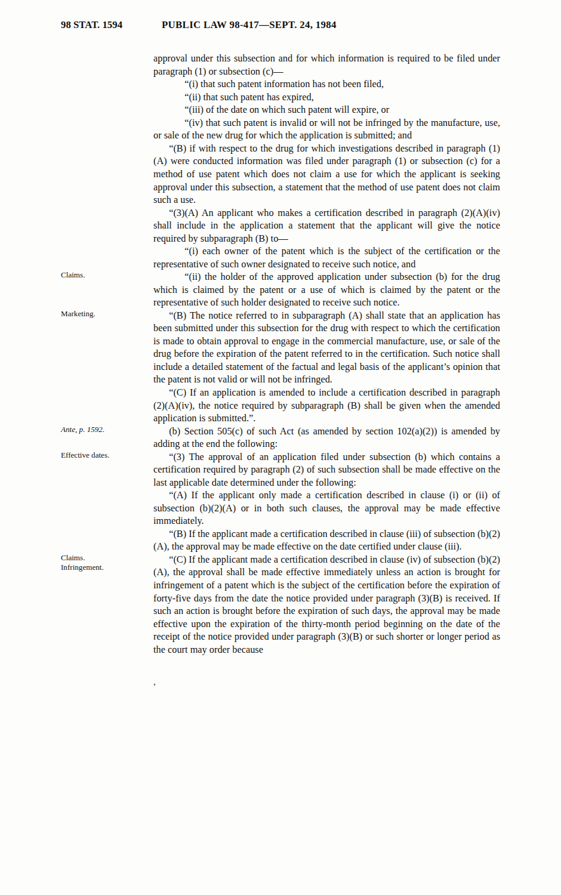98 STAT. 1594 PUBLIC LAW 98-417—SEPT. 24, 1984
approval under this subsection and for which information is required to be filed under paragraph (1) or subsection (c)—
“(i) that such patent information has not been filed,
“(ii) that such patent has expired,
“(iii) of the date on which such patent will expire, or
“(iv) that such patent is invalid or will not be infringed by the manufacture, use, or sale of the new drug for which the application is submitted; and
“(B) if with respect to the drug for which investigations described in paragraph (1)(A) were conducted information was filed under paragraph (1) or subsection (c) for a method of use patent which does not claim a use for which the applicant is seeking approval under this subsection, a statement that the method of use patent does not claim such a use.
“(3)(A) An applicant who makes a certification described in paragraph (2)(A)(iv) shall include in the application a statement that the applicant will give the notice required by subparagraph (B) to—
“(i) each owner of the patent which is the subject of the certification or the representative of such owner designated to receive such notice, and
Claims.
“(ii) the holder of the approved application under subsection (b) for the drug which is claimed by the patent or a use of which is claimed by the patent or the representative of such holder designated to receive such notice.
Marketing.
“(B) The notice referred to in subparagraph (A) shall state that an application has been submitted under this subsection for the drug with respect to which the certification is made to obtain approval to engage in the commercial manufacture, use, or sale of the drug before the expiration of the patent referred to in the certification. Such notice shall include a detailed statement of the factual and legal basis of the applicant’s opinion that the patent is not valid or will not be infringed.
“(C) If an application is amended to include a certification described in paragraph (2)(A)(iv), the notice required by subparagraph (B) shall be given when the amended application is submitted.”.
Ante, p. 1592.
(b) Section 505(c) of such Act (as amended by section 102(a)(2)) is amended by adding at the end the following:
Effective dates.
“(3) The approval of an application filed under subsection (b) which contains a certification required by paragraph (2) of such subsection shall be made effective on the last applicable date determined under the following:
“(A) If the applicant only made a certification described in clause (i) or (ii) of subsection (b)(2)(A) or in both such clauses, the approval may be made effective immediately.
“(B) If the applicant made a certification described in clause (iii) of subsection (b)(2)(A), the approval may be made effective on the date certified under clause (iii).
Claims.
Infringement.
“(C) If the applicant made a certification described in clause (iv) of subsection (b)(2)(A), the approval shall be made effective immediately unless an action is brought for infringement of a patent which is the subject of the certification before the expiration of forty-five days from the date the notice provided under paragraph (3)(B) is received. If such an action is brought before the expiration of such days, the approval may be made effective upon the expiration of the thirty-month period beginning on the date of the receipt of the notice provided under paragraph (3)(B) or such shorter or longer period as the court may order because
,